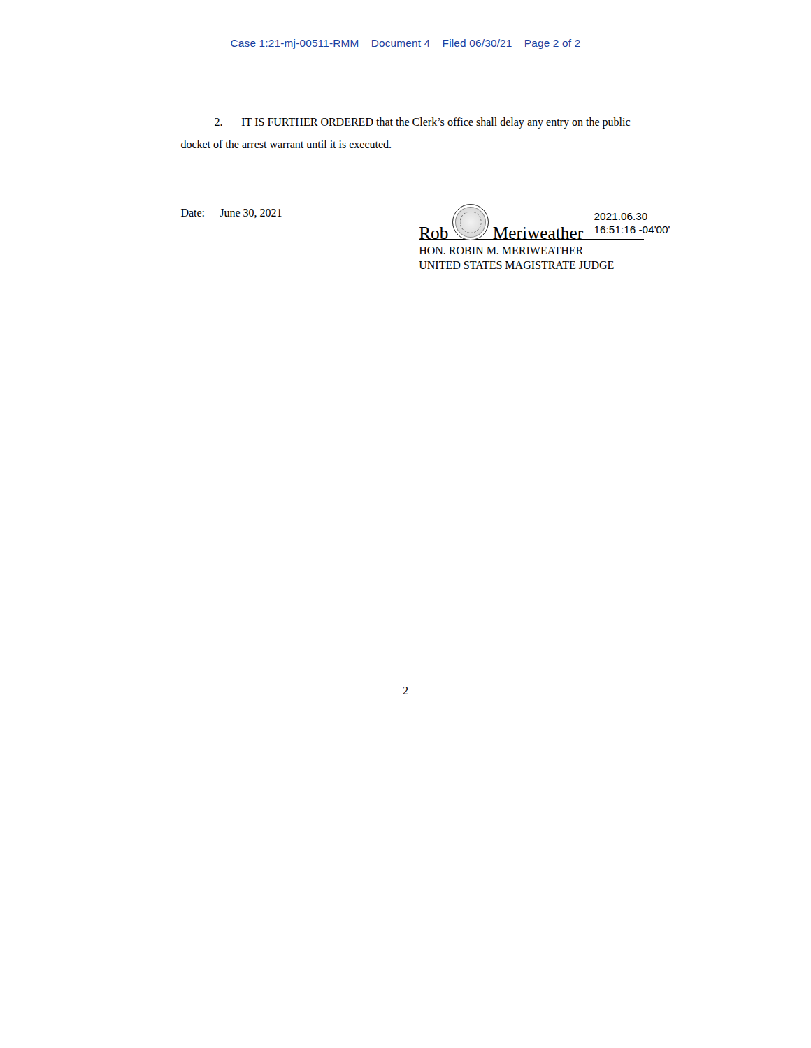Case 1:21-mj-00511-RMM Document 4 Filed 06/30/21 Page 2 of 2
2. IT IS FURTHER ORDERED that the Clerk’s office shall delay any entry on the public docket of the arrest warrant until it is executed.
Date: June 30, 2021
Rob Meriweather 2021.06.30
16:51:16 -04'00'
HON. ROBIN M. MERIWEATHER
UNITED STATES MAGISTRATE JUDGE
2